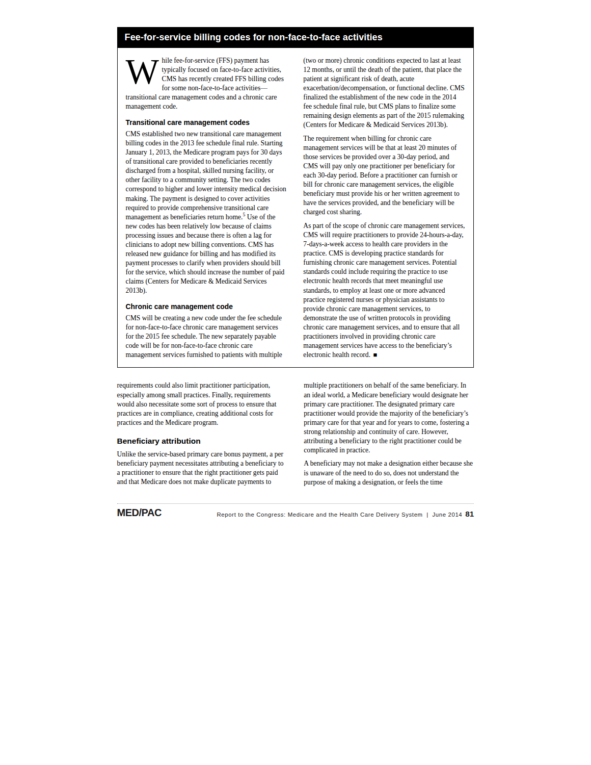Fee-for-service billing codes for non-face-to-face activities
While fee-for-service (FFS) payment has typically focused on face-to-face activities, CMS has recently created FFS billing codes for some non-face-to-face activities—transitional care management codes and a chronic care management code.
Transitional care management codes
CMS established two new transitional care management billing codes in the 2013 fee schedule final rule. Starting January 1, 2013, the Medicare program pays for 30 days of transitional care provided to beneficiaries recently discharged from a hospital, skilled nursing facility, or other facility to a community setting. The two codes correspond to higher and lower intensity medical decision making. The payment is designed to cover activities required to provide comprehensive transitional care management as beneficiaries return home.5 Use of the new codes has been relatively low because of claims processing issues and because there is often a lag for clinicians to adopt new billing conventions. CMS has released new guidance for billing and has modified its payment processes to clarify when providers should bill for the service, which should increase the number of paid claims (Centers for Medicare & Medicaid Services 2013b).
Chronic care management code
CMS will be creating a new code under the fee schedule for non-face-to-face chronic care management services for the 2015 fee schedule. The new separately payable code will be for non-face-to-face chronic care management services furnished to patients with multiple (two or more) chronic conditions expected to last at least 12 months, or until the death of the patient, that place the patient at significant risk of death, acute exacerbation/decompensation, or functional decline. CMS finalized the establishment of the new code in the 2014 fee schedule final rule, but CMS plans to finalize some remaining design elements as part of the 2015 rulemaking (Centers for Medicare & Medicaid Services 2013b).
The requirement when billing for chronic care management services will be that at least 20 minutes of those services be provided over a 30-day period, and CMS will pay only one practitioner per beneficiary for each 30-day period. Before a practitioner can furnish or bill for chronic care management services, the eligible beneficiary must provide his or her written agreement to have the services provided, and the beneficiary will be charged cost sharing.
As part of the scope of chronic care management services, CMS will require practitioners to provide 24-hours-a-day, 7-days-a-week access to health care providers in the practice. CMS is developing practice standards for furnishing chronic care management services. Potential standards could include requiring the practice to use electronic health records that meet meaningful use standards, to employ at least one or more advanced practice registered nurses or physician assistants to provide chronic care management services, to demonstrate the use of written protocols in providing chronic care management services, and to ensure that all practitioners involved in providing chronic care management services have access to the beneficiary’s electronic health record. ■
requirements could also limit practitioner participation, especially among small practices. Finally, requirements would also necessitate some sort of process to ensure that practices are in compliance, creating additional costs for practices and the Medicare program.
Beneficiary attribution
Unlike the service-based primary care bonus payment, a per beneficiary payment necessitates attributing a beneficiary to a practitioner to ensure that the right practitioner gets paid and that Medicare does not make duplicate payments to multiple practitioners on behalf of the same beneficiary. In an ideal world, a Medicare beneficiary would designate her primary care practitioner. The designated primary care practitioner would provide the majority of the beneficiary’s primary care for that year and for years to come, fostering a strong relationship and continuity of care. However, attributing a beneficiary to the right practitioner could be complicated in practice.
A beneficiary may not make a designation either because she is unaware of the need to do so, does not understand the purpose of making a designation, or feels the time
MED/PAC
Report to the Congress: Medicare and the Health Care Delivery System | June 201481